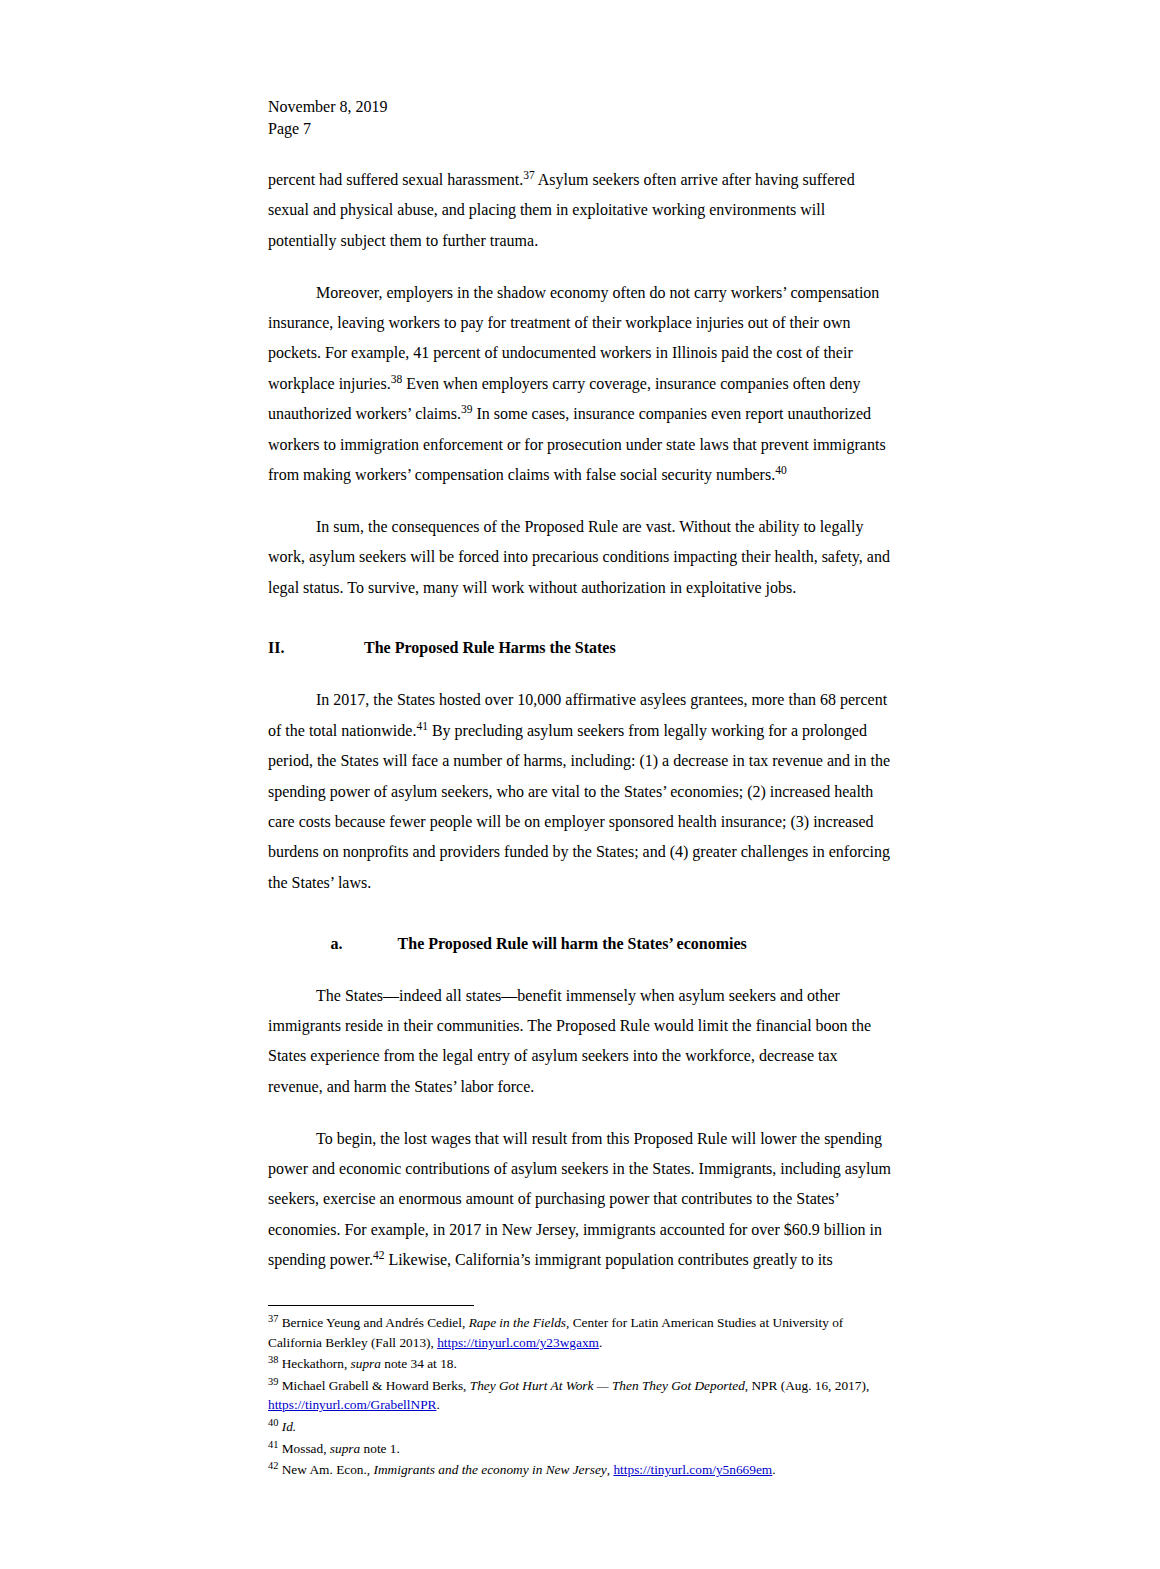November 8, 2019
Page 7
percent had suffered sexual harassment.37 Asylum seekers often arrive after having suffered sexual and physical abuse, and placing them in exploitative working environments will potentially subject them to further trauma.
Moreover, employers in the shadow economy often do not carry workers’ compensation insurance, leaving workers to pay for treatment of their workplace injuries out of their own pockets. For example, 41 percent of undocumented workers in Illinois paid the cost of their workplace injuries.38 Even when employers carry coverage, insurance companies often deny unauthorized workers’ claims.39 In some cases, insurance companies even report unauthorized workers to immigration enforcement or for prosecution under state laws that prevent immigrants from making workers’ compensation claims with false social security numbers.40
In sum, the consequences of the Proposed Rule are vast. Without the ability to legally work, asylum seekers will be forced into precarious conditions impacting their health, safety, and legal status. To survive, many will work without authorization in exploitative jobs.
II. The Proposed Rule Harms the States
In 2017, the States hosted over 10,000 affirmative asylees grantees, more than 68 percent of the total nationwide.41 By precluding asylum seekers from legally working for a prolonged period, the States will face a number of harms, including: (1) a decrease in tax revenue and in the spending power of asylum seekers, who are vital to the States’ economies; (2) increased health care costs because fewer people will be on employer sponsored health insurance; (3) increased burdens on nonprofits and providers funded by the States; and (4) greater challenges in enforcing the States’ laws.
a. The Proposed Rule will harm the States’ economies
The States—indeed all states—benefit immensely when asylum seekers and other immigrants reside in their communities. The Proposed Rule would limit the financial boon the States experience from the legal entry of asylum seekers into the workforce, decrease tax revenue, and harm the States’ labor force.
To begin, the lost wages that will result from this Proposed Rule will lower the spending power and economic contributions of asylum seekers in the States. Immigrants, including asylum seekers, exercise an enormous amount of purchasing power that contributes to the States’ economies. For example, in 2017 in New Jersey, immigrants accounted for over $60.9 billion in spending power.42 Likewise, California’s immigrant population contributes greatly to its
37 Bernice Yeung and Andrés Cediel, Rape in the Fields, Center for Latin American Studies at University of California Berkley (Fall 2013), https://tinyurl.com/y23wgaxm.
38 Heckathorn, supra note 34 at 18.
39 Michael Grabell & Howard Berks, They Got Hurt At Work — Then They Got Deported, NPR (Aug. 16, 2017), https://tinyurl.com/GrabellNPR.
40 Id.
41 Mossad, supra note 1.
42 New Am. Econ., Immigrants and the economy in New Jersey, https://tinyurl.com/y5n669em.